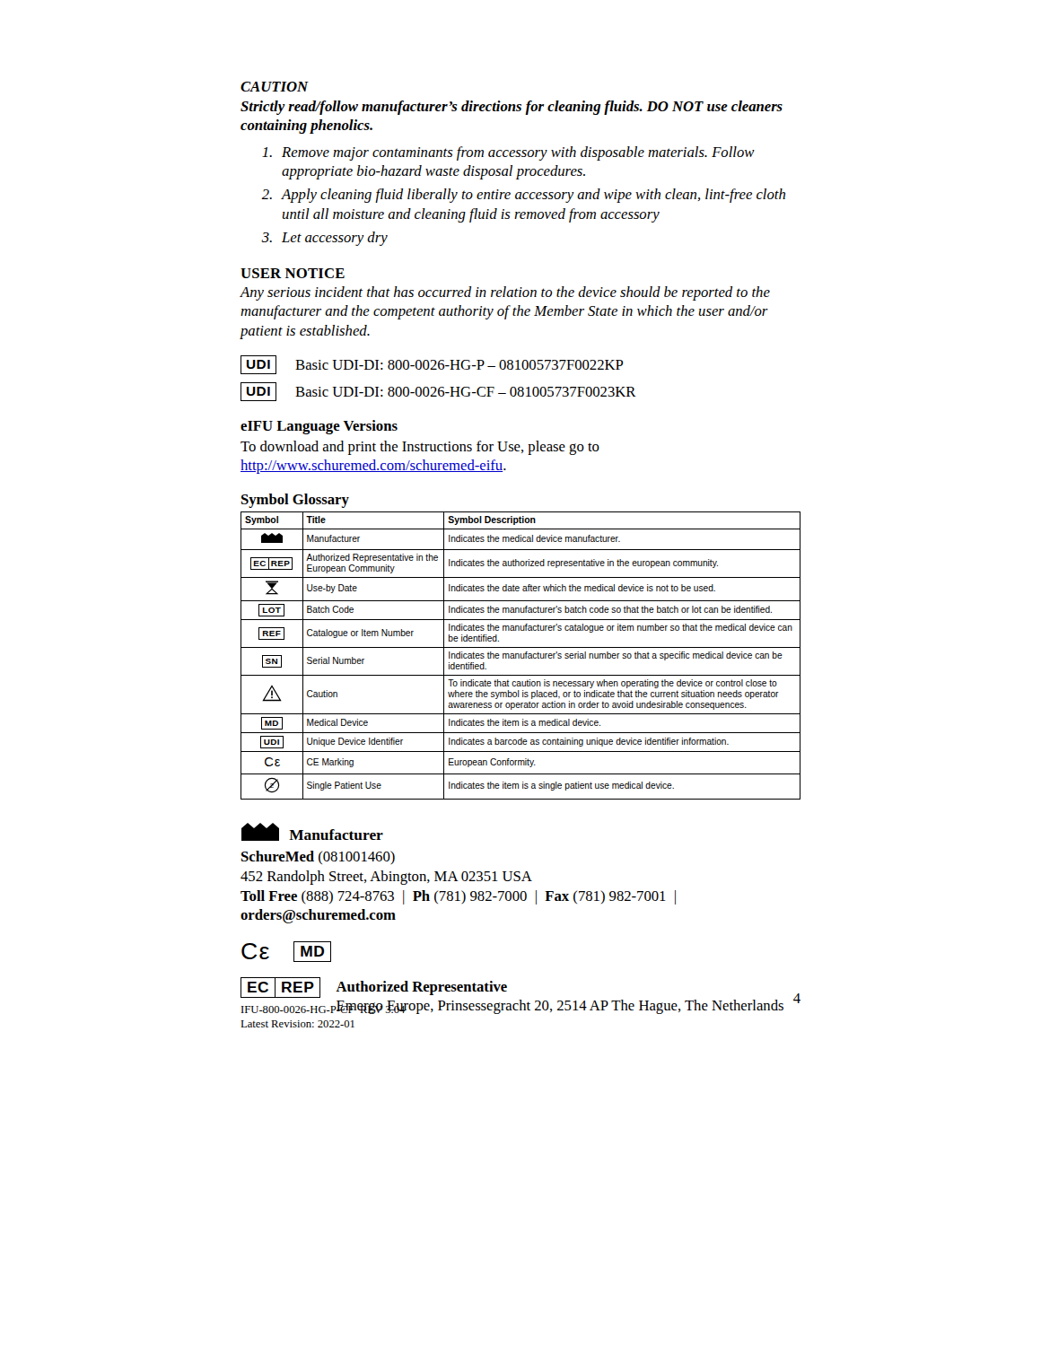CAUTION
Strictly read/follow manufacturer’s directions for cleaning fluids. DO NOT use cleaners containing phenolics.
Remove major contaminants from accessory with disposable materials. Follow appropriate bio-hazard waste disposal procedures.
Apply cleaning fluid liberally to entire accessory and wipe with clean, lint-free cloth until all moisture and cleaning fluid is removed from accessory
Let accessory dry
USER NOTICE
Any serious incident that has occurred in relation to the device should be reported to the manufacturer and the competent authority of the Member State in which the user and/or patient is established.
UDI Basic UDI-DI: 800-0026-HG-P – 081005737F0022KP
UDI Basic UDI-DI: 800-0026-HG-CF – 081005737F0023KR
eIFU Language Versions
To download and print the Instructions for Use, please go to http://www.schuremed.com/schuremed-eifu.
Symbol Glossary
| Symbol | Title | Symbol Description |
| --- | --- | --- |
| | Manufacturer | Indicates the medical device manufacturer. |
| EC REP | Authorized Representative in the European Community | Indicates the authorized representative in the european community. |
| | Use-by Date | Indicates the date after which the medical device is not to be used. |
| LOT | Batch Code | Indicates the manufacturer's batch code so that the batch or lot can be identified. |
| REF | Catalogue or Item Number | Indicates the manufacturer's catalogue or item number so that the medical device can be identified. |
| SN | Serial Number | Indicates the manufacturer's serial number so that a specific medical device can be identified. |
| | Caution | To indicate that caution is necessary when operating the device or control close to where the symbol is placed, or to indicate that the current situation needs operator awareness or operator action in order to avoid undesirable consequences. |
| MD | Medical Device | Indicates the item is a medical device. |
| UDI | Unique Device Identifier | Indicates a barcode as containing unique device identifier information. |
| C ε | CE Marking | European Conformity. |
| 2 | Single Patient Use | Indicates the item is a single patient use medical device. |
Manufacturer
SchureMed (081001460)
452 Randolph Street, Abington, MA 02351 USA
Toll Free (888) 724-8763 | Ph (781) 982-7000 | Fax (781) 982-7001 | orders@schuremed.com
C ε MD
EC REP Authorized Representative
Emergo Europe, Prinsessegracht 20, 2514 AP The Hague, The Netherlands
4
IFU-800-0026-HG-P-CF REV 3.04
Latest Revision: 2022-01